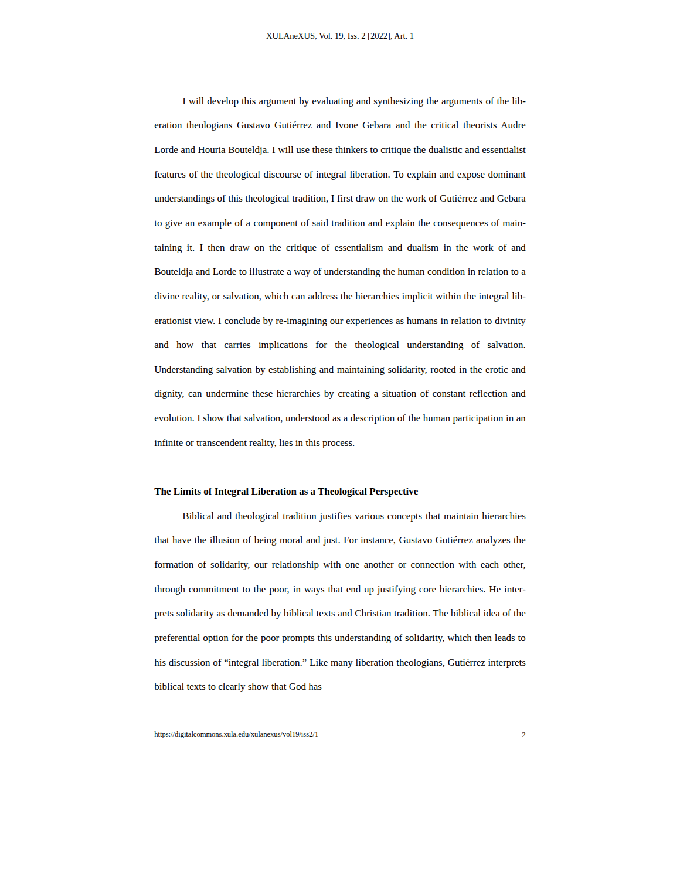XULAneXUS, Vol. 19, Iss. 2 [2022], Art. 1
I will develop this argument by evaluating and synthesizing the arguments of the liberation theologians Gustavo Gutiérrez and Ivone Gebara and the critical theorists Audre Lorde and Houria Bouteldja. I will use these thinkers to critique the dualistic and essentialist features of the theological discourse of integral liberation. To explain and expose dominant understandings of this theological tradition, I first draw on the work of Gutiérrez and Gebara to give an example of a component of said tradition and explain the consequences of maintaining it. I then draw on the critique of essentialism and dualism in the work of and Bouteldja and Lorde to illustrate a way of understanding the human condition in relation to a divine reality, or salvation, which can address the hierarchies implicit within the integral liberationist view. I conclude by re-imagining our experiences as humans in relation to divinity and how that carries implications for the theological understanding of salvation. Understanding salvation by establishing and maintaining solidarity, rooted in the erotic and dignity, can undermine these hierarchies by creating a situation of constant reflection and evolution. I show that salvation, understood as a description of the human participation in an infinite or transcendent reality, lies in this process.
The Limits of Integral Liberation as a Theological Perspective
Biblical and theological tradition justifies various concepts that maintain hierarchies that have the illusion of being moral and just. For instance, Gustavo Gutiérrez analyzes the formation of solidarity, our relationship with one another or connection with each other, through commitment to the poor, in ways that end up justifying core hierarchies. He interprets solidarity as demanded by biblical texts and Christian tradition. The biblical idea of the preferential option for the poor prompts this understanding of solidarity, which then leads to his discussion of “integral liberation.” Like many liberation theologians, Gutiérrez interprets biblical texts to clearly show that God has
https://digitalcommons.xula.edu/xulanexus/vol19/iss2/1 2